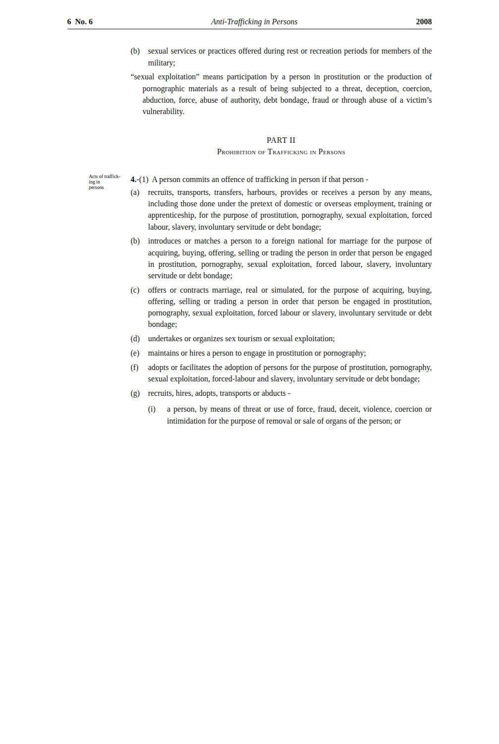6 No. 6 Anti-Trafficking in Persons 2008
(b) sexual services or practices offered during rest or recreation periods for members of the military;
“sexual exploitation” means participation by a person in prostitution or the production of pornographic materials as a result of being subjected to a threat, deception, coercion, abduction, force, abuse of authority, debt bondage, fraud or through abuse of a victim’s vulnerability.
PART II Prohibition of Trafficking in Persons
Acts of traffick-
ing in
persons
4.-(1) A person commits an offence of trafficking in person if that person -
(a) recruits, transports, transfers, harbours, provides or receives a person by any means, including those done under the pretext of domestic or overseas employment, training or apprenticeship, for the purpose of prostitution, pornography, sexual exploitation, forced labour, slavery, involuntary servitude or debt bondage;
(b) introduces or matches a person to a foreign national for marriage for the purpose of acquiring, buying, offering, selling or trading the person in order that person be engaged in prostitution, pornography, sexual exploitation, forced labour, slavery, involuntary servitude or debt bondage;
(c) offers or contracts marriage, real or simulated, for the purpose of acquiring, buying, offering, selling or trading a person in order that person be engaged in prostitution, pornography, sexual exploitation, forced labour or slavery, involuntary servitude or debt bondage;
(d) undertakes or organizes sex tourism or sexual exploitation;
(e) maintains or hires a person to engage in prostitution or pornography;
(f) adopts or facilitates the adoption of persons for the purpose of prostitution, pornography, sexual exploitation, forced-labour and slavery, involuntary servitude or debt bondage;
(g) recruits, hires, adopts, transports or abducts -
(i) a person, by means of threat or use of force, fraud, deceit, violence, coercion or intimidation for the purpose of removal or sale of organs of the person; or